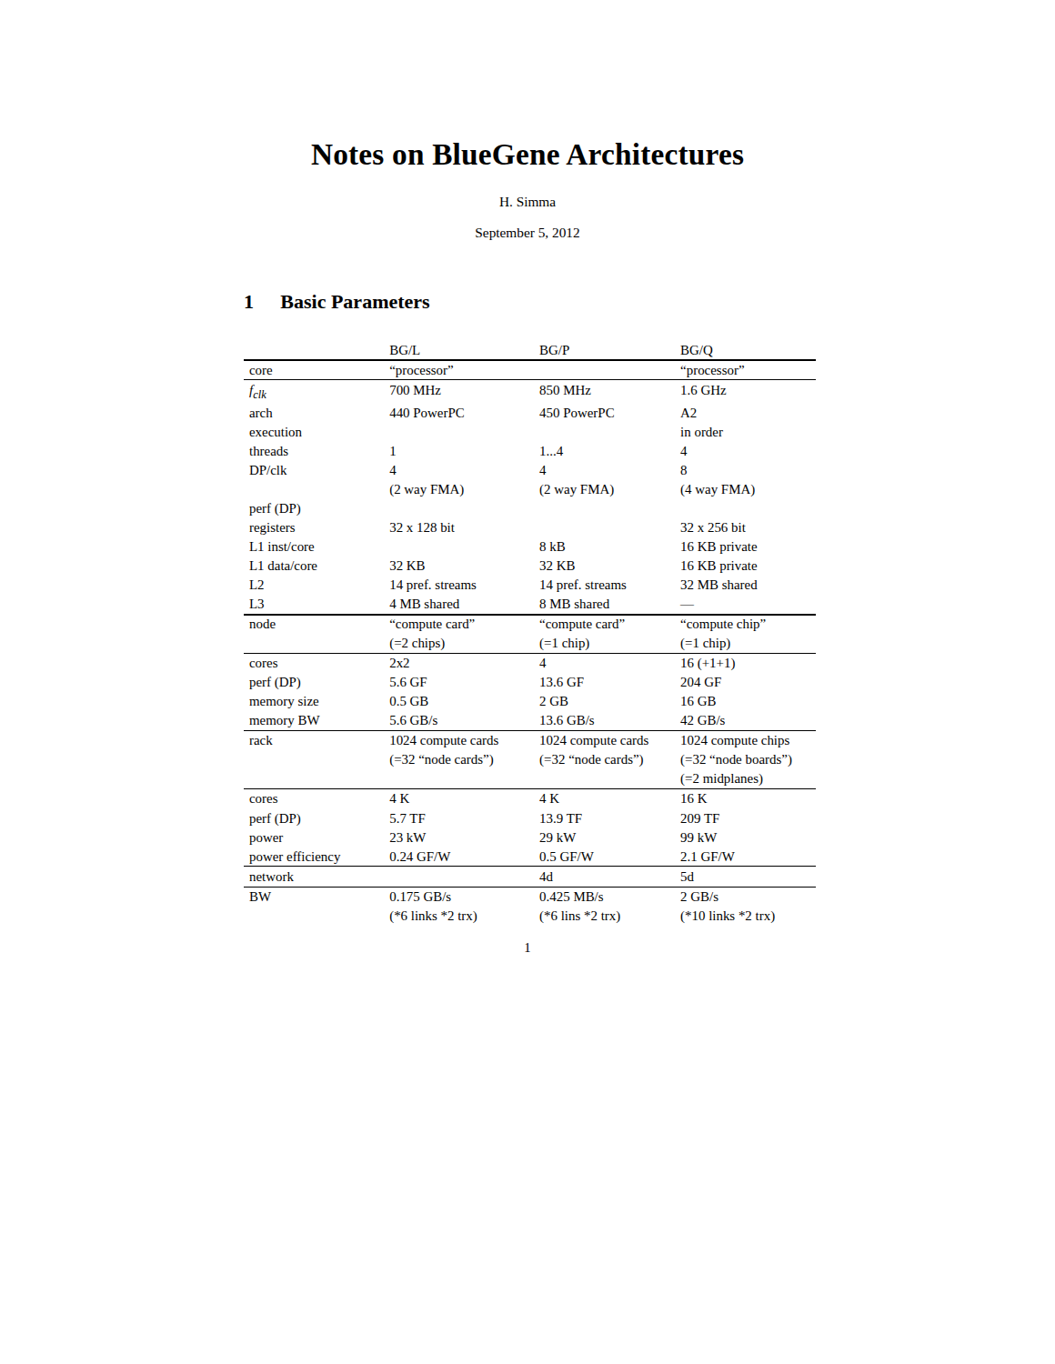Notes on BlueGene Architectures
H. Simma
September 5, 2012
1 Basic Parameters
| | BG/L | BG/P | BG/Q |
| core | “processor” | | “processor” |
| f clk | 700 MHz | 850 MHz | 1.6 GHz |
| arch | 440 PowerPC | 450 PowerPC | A2 |
| execution | | | in order |
| threads | 1 | 1...4 | 4 |
| DP/clk | 4 | 4 | 8 |
| | (2 way FMA) | (2 way FMA) | (4 way FMA) |
| perf (DP) | | | |
| registers | 32 x 128 bit | | 32 x 256 bit |
| L1 inst/core | | 8 kB | 16 KB private |
| L1 data/core | 32 KB | 32 KB | 16 KB private |
| L2 | 14 pref. streams | 14 pref. streams | 32 MB shared |
| L3 | 4 MB shared | 8 MB shared | — |
| node | “compute card” | “compute card” | “compute chip” |
| | (=2 chips) | (=1 chip) | (=1 chip) |
| cores | 2x2 | 4 | 16 (+1+1) |
| perf (DP) | 5.6 GF | 13.6 GF | 204 GF |
| memory size | 0.5 GB | 2 GB | 16 GB |
| memory BW | 5.6 GB/s | 13.6 GB/s | 42 GB/s |
| rack | 1024 compute cards | 1024 compute cards | 1024 compute chips |
| | (=32 “node cards”) | (=32 “node cards”) | (=32 “node boards”) |
| | | | (=2 midplanes) |
| cores | 4 K | 4 K | 16 K |
| perf (DP) | 5.7 TF | 13.9 TF | 209 TF |
| power | 23 kW | 29 kW | 99 kW |
| power efficiency | 0.24 GF/W | 0.5 GF/W | 2.1 GF/W |
| network | | 4d | 5d |
| BW | 0.175 GB/s | 0.425 MB/s | 2 GB/s |
| | (*6 links *2 trx) | (*6 lins *2 trx) | (*10 links *2 trx) |
1